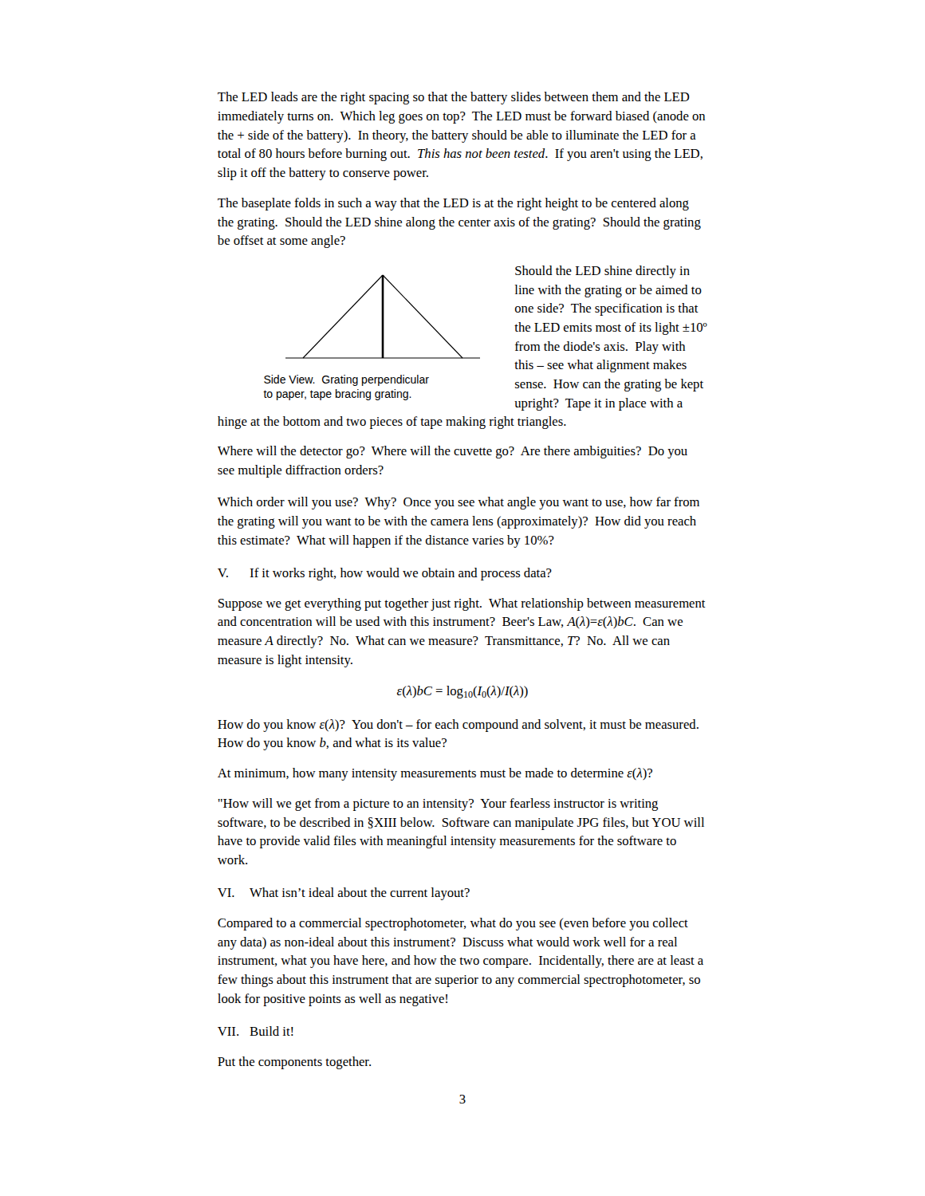The LED leads are the right spacing so that the battery slides between them and the LED immediately turns on. Which leg goes on top? The LED must be forward biased (anode on the + side of the battery). In theory, the battery should be able to illuminate the LED for a total of 80 hours before burning out. This has not been tested. If you aren't using the LED, slip it off the battery to conserve power.
The baseplate folds in such a way that the LED is at the right height to be centered along the grating. Should the LED shine along the center axis of the grating? Should the grating be offset at some angle?
Side View. Grating perpendicular
to paper, tape bracing grating.
Should the LED shine directly in line with the grating or be aimed to one side? The specification is that the LED emits most of its light ±10º from the diode's axis. Play with this – see what alignment makes sense. How can the grating be kept upright? Tape it in place with a hinge at the bottom and two pieces of tape making right triangles.
Where will the detector go? Where will the cuvette go? Are there ambiguities? Do you see multiple diffraction orders?
Which order will you use? Why? Once you see what angle you want to use, how far from the grating will you want to be with the camera lens (approximately)? How did you reach this estimate? What will happen if the distance varies by 10%?
V. If it works right, how would we obtain and process data?
Suppose we get everything put together just right. What relationship between measurement and concentration will be used with this instrument? Beer's Law, A(λ)=ε(λ)bC. Can we measure A directly? No. What can we measure? Transmittance, T? No. All we can measure is light intensity.
ε(λ)bC = log10(I0(λ)/I(λ))
How do you know ε(λ)? You don't – for each compound and solvent, it must be measured.
How do you know b, and what is its value?
At minimum, how many intensity measurements must be made to determine ε(λ)?
"How will we get from a picture to an intensity? Your fearless instructor is writing software, to be described in §XIII below. Software can manipulate JPG files, but YOU will have to provide valid files with meaningful intensity measurements for the software to work.
VI. What isn’t ideal about the current layout?
Compared to a commercial spectrophotometer, what do you see (even before you collect any data) as non-ideal about this instrument? Discuss what would work well for a real instrument, what you have here, and how the two compare. Incidentally, there are at least a few things about this instrument that are superior to any commercial spectrophotometer, so look for positive points as well as negative!
VII. Build it!
Put the components together.
3